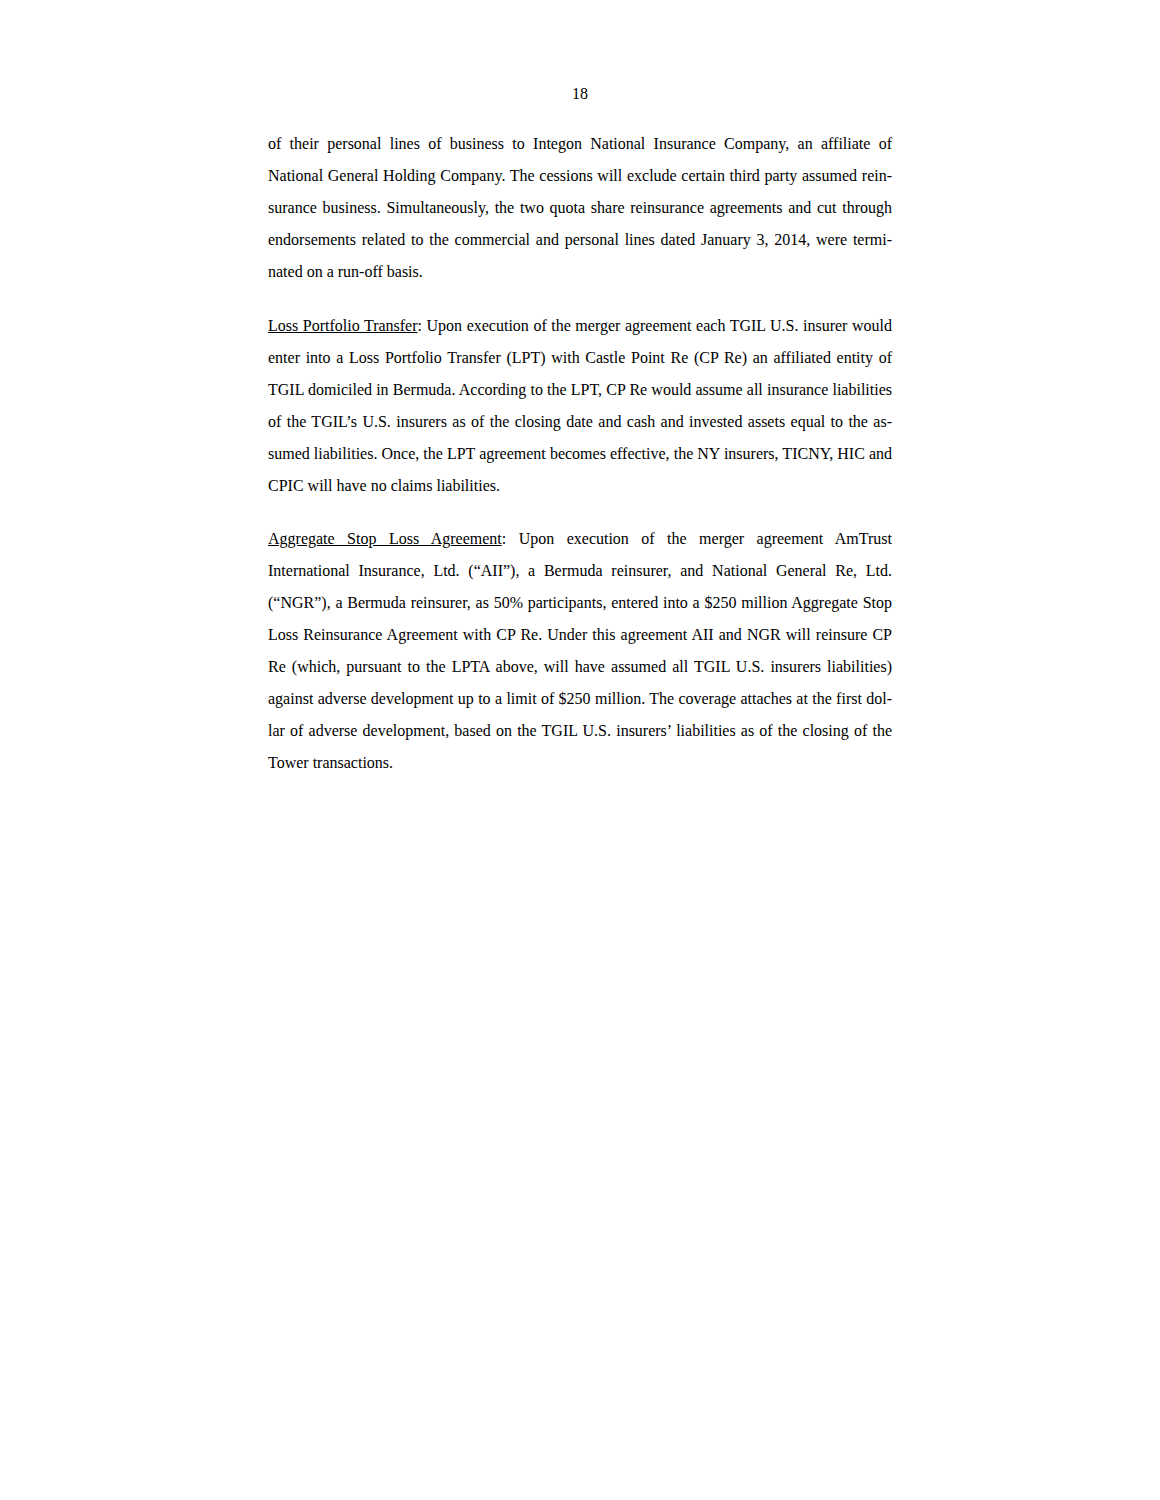18
of their personal lines of business to Integon National Insurance Company, an affiliate of National General Holding Company. The cessions will exclude certain third party assumed reinsurance business. Simultaneously, the two quota share reinsurance agreements and cut through endorsements related to the commercial and personal lines dated January 3, 2014, were terminated on a run-off basis.
Loss Portfolio Transfer: Upon execution of the merger agreement each TGIL U.S. insurer would enter into a Loss Portfolio Transfer (LPT) with Castle Point Re (CP Re) an affiliated entity of TGIL domiciled in Bermuda. According to the LPT, CP Re would assume all insurance liabilities of the TGIL’s U.S. insurers as of the closing date and cash and invested assets equal to the assumed liabilities. Once, the LPT agreement becomes effective, the NY insurers, TICNY, HIC and CPIC will have no claims liabilities.
Aggregate Stop Loss Agreement: Upon execution of the merger agreement AmTrust International Insurance, Ltd. (“AII”), a Bermuda reinsurer, and National General Re, Ltd. (“NGR”), a Bermuda reinsurer, as 50% participants, entered into a $250 million Aggregate Stop Loss Reinsurance Agreement with CP Re. Under this agreement AII and NGR will reinsure CP Re (which, pursuant to the LPTA above, will have assumed all TGIL U.S. insurers liabilities) against adverse development up to a limit of $250 million. The coverage attaches at the first dollar of adverse development, based on the TGIL U.S. insurers’ liabilities as of the closing of the Tower transactions.